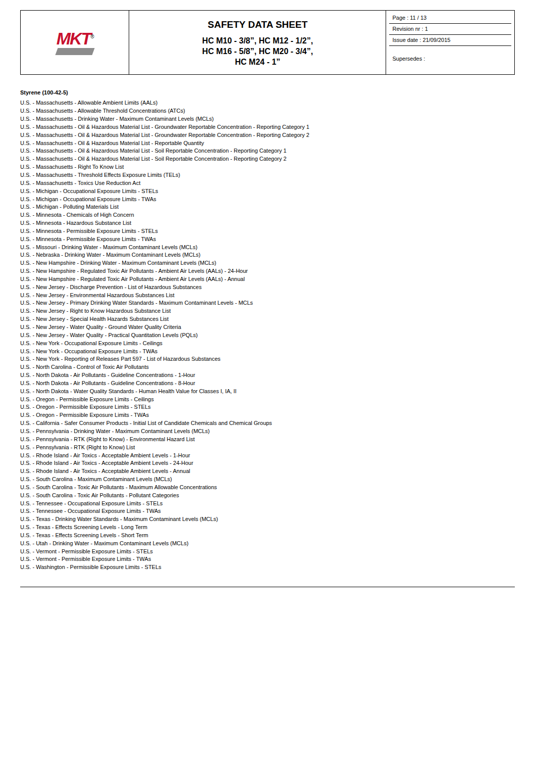| MKT ® | SAFETY DATA SHEET HC M10 - 3/8”, HC M12 - 1/2”, HC M16 - 5/8”, HC M20 - 3/4”, HC M24 - 1” | / Page : 11 / 13 / / Revision nr : 1 / / Issue date : 21/09/2015 / / Supersedes : / |
Styrene (100-42-5)
U.S. - Massachusetts - Allowable Ambient Limits (AALs)
U.S. - Massachusetts - Allowable Threshold Concentrations (ATCs)
U.S. - Massachusetts - Drinking Water - Maximum Contaminant Levels (MCLs)
U.S. - Massachusetts - Oil & Hazardous Material List - Groundwater Reportable Concentration - Reporting Category 1
U.S. - Massachusetts - Oil & Hazardous Material List - Groundwater Reportable Concentration - Reporting Category 2
U.S. - Massachusetts - Oil & Hazardous Material List - Reportable Quantity
U.S. - Massachusetts - Oil & Hazardous Material List - Soil Reportable Concentration - Reporting Category 1
U.S. - Massachusetts - Oil & Hazardous Material List - Soil Reportable Concentration - Reporting Category 2
U.S. - Massachusetts - Right To Know List
U.S. - Massachusetts - Threshold Effects Exposure Limits (TELs)
U.S. - Massachusetts - Toxics Use Reduction Act
U.S. - Michigan - Occupational Exposure Limits - STELs
U.S. - Michigan - Occupational Exposure Limits - TWAs
U.S. - Michigan - Polluting Materials List
U.S. - Minnesota - Chemicals of High Concern
U.S. - Minnesota - Hazardous Substance List
U.S. - Minnesota - Permissible Exposure Limits - STELs
U.S. - Minnesota - Permissible Exposure Limits - TWAs
U.S. - Missouri - Drinking Water - Maximum Contaminant Levels (MCLs)
U.S. - Nebraska - Drinking Water - Maximum Contaminant Levels (MCLs)
U.S. - New Hampshire - Drinking Water - Maximum Contaminant Levels (MCLs)
U.S. - New Hampshire - Regulated Toxic Air Pollutants - Ambient Air Levels (AALs) - 24-Hour
U.S. - New Hampshire - Regulated Toxic Air Pollutants - Ambient Air Levels (AALs) - Annual
U.S. - New Jersey - Discharge Prevention - List of Hazardous Substances
U.S. - New Jersey - Environmental Hazardous Substances List
U.S. - New Jersey - Primary Drinking Water Standards - Maximum Contaminant Levels - MCLs
U.S. - New Jersey - Right to Know Hazardous Substance List
U.S. - New Jersey - Special Health Hazards Substances List
U.S. - New Jersey - Water Quality - Ground Water Quality Criteria
U.S. - New Jersey - Water Quality - Practical Quantitation Levels (PQLs)
U.S. - New York - Occupational Exposure Limits - Ceilings
U.S. - New York - Occupational Exposure Limits - TWAs
U.S. - New York - Reporting of Releases Part 597 - List of Hazardous Substances
U.S. - North Carolina - Control of Toxic Air Pollutants
U.S. - North Dakota - Air Pollutants - Guideline Concentrations - 1-Hour
U.S. - North Dakota - Air Pollutants - Guideline Concentrations - 8-Hour
U.S. - North Dakota - Water Quality Standards - Human Health Value for Classes I, IA, II
U.S. - Oregon - Permissible Exposure Limits - Ceilings
U.S. - Oregon - Permissible Exposure Limits - STELs
U.S. - Oregon - Permissible Exposure Limits - TWAs
U.S. - California - Safer Consumer Products - Initial List of Candidate Chemicals and Chemical Groups
U.S. - Pennsylvania - Drinking Water - Maximum Contaminant Levels (MCLs)
U.S. - Pennsylvania - RTK (Right to Know) - Environmental Hazard List
U.S. - Pennsylvania - RTK (Right to Know) List
U.S. - Rhode Island - Air Toxics - Acceptable Ambient Levels - 1-Hour
U.S. - Rhode Island - Air Toxics - Acceptable Ambient Levels - 24-Hour
U.S. - Rhode Island - Air Toxics - Acceptable Ambient Levels - Annual
U.S. - South Carolina - Maximum Contaminant Levels (MCLs)
U.S. - South Carolina - Toxic Air Pollutants - Maximum Allowable Concentrations
U.S. - South Carolina - Toxic Air Pollutants - Pollutant Categories
U.S. - Tennessee - Occupational Exposure Limits - STELs
U.S. - Tennessee - Occupational Exposure Limits - TWAs
U.S. - Texas - Drinking Water Standards - Maximum Contaminant Levels (MCLs)
U.S. - Texas - Effects Screening Levels - Long Term
U.S. - Texas - Effects Screening Levels - Short Term
U.S. - Utah - Drinking Water - Maximum Contaminant Levels (MCLs)
U.S. - Vermont - Permissible Exposure Limits - STELs
U.S. - Vermont - Permissible Exposure Limits - TWAs
U.S. - Washington - Permissible Exposure Limits - STELs